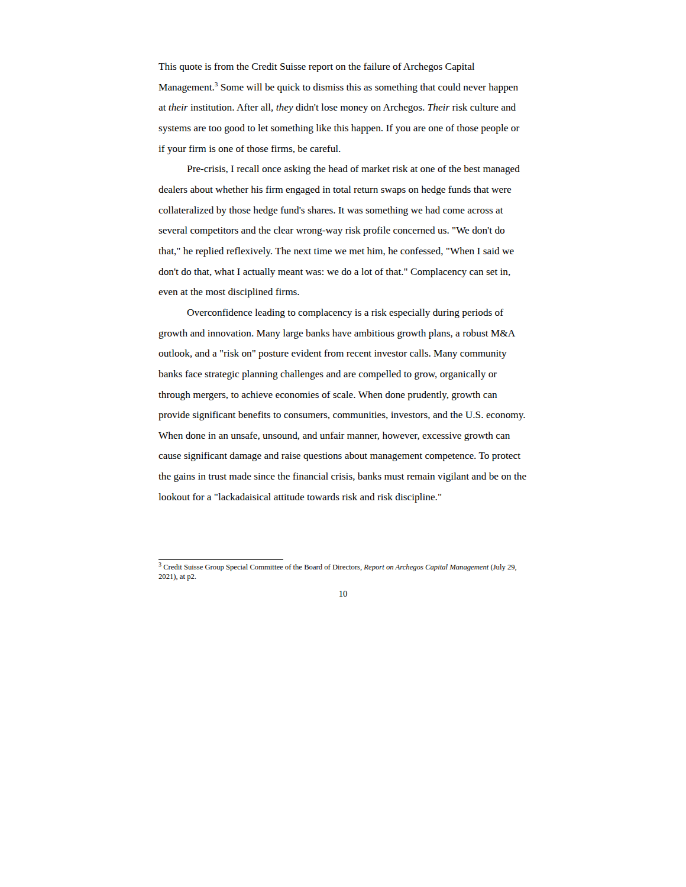This quote is from the Credit Suisse report on the failure of Archegos Capital Management.3 Some will be quick to dismiss this as something that could never happen at their institution. After all, they didn't lose money on Archegos. Their risk culture and systems are too good to let something like this happen. If you are one of those people or if your firm is one of those firms, be careful.
Pre-crisis, I recall once asking the head of market risk at one of the best managed dealers about whether his firm engaged in total return swaps on hedge funds that were collateralized by those hedge fund's shares. It was something we had come across at several competitors and the clear wrong-way risk profile concerned us. "We don't do that," he replied reflexively. The next time we met him, he confessed, "When I said we don't do that, what I actually meant was: we do a lot of that." Complacency can set in, even at the most disciplined firms.
Overconfidence leading to complacency is a risk especially during periods of growth and innovation. Many large banks have ambitious growth plans, a robust M&A outlook, and a "risk on" posture evident from recent investor calls. Many community banks face strategic planning challenges and are compelled to grow, organically or through mergers, to achieve economies of scale. When done prudently, growth can provide significant benefits to consumers, communities, investors, and the U.S. economy. When done in an unsafe, unsound, and unfair manner, however, excessive growth can cause significant damage and raise questions about management competence. To protect the gains in trust made since the financial crisis, banks must remain vigilant and be on the lookout for a "lackadaisical attitude towards risk and risk discipline."
3 Credit Suisse Group Special Committee of the Board of Directors, Report on Archegos Capital Management (July 29, 2021), at p2.
10